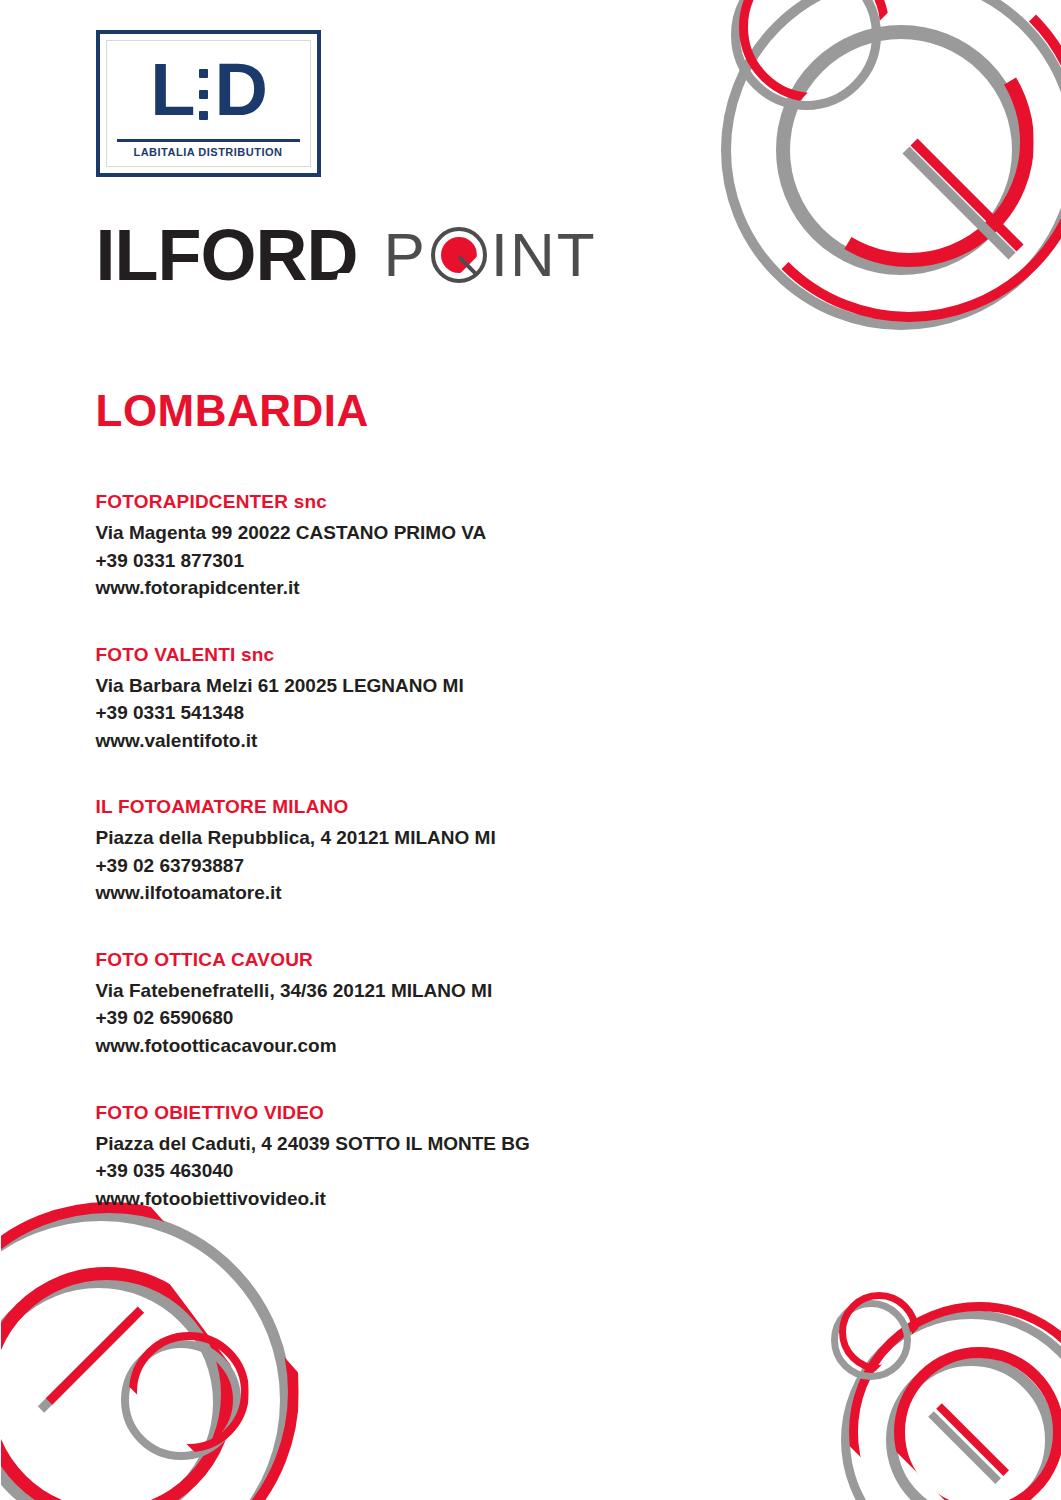L D
LABITALIA DISTRIBUTION
ILFORD P INT
LOMBARDIA
FOTORAPIDCENTER snc
Via Magenta 99 20022 CASTANO PRIMO VA
+39 0331 877301
www.fotorapidcenter.it
FOTO VALENTI snc
Via Barbara Melzi 61 20025 LEGNANO MI
+39 0331 541348
www.valentifoto.it
IL FOTOAMATORE MILANO
Piazza della Repubblica, 4 20121 MILANO MI
+39 02 63793887
www.ilfotoamatore.it
FOTO OTTICA CAVOUR
Via Fatebenefratelli, 34/36 20121 MILANO MI
+39 02 6590680
www.fotootticacavour.com
FOTO OBIETTIVO VIDEO
Piazza del Caduti, 4 24039 SOTTO IL MONTE BG
+39 035 463040
www.fotoobiettivovideo.it